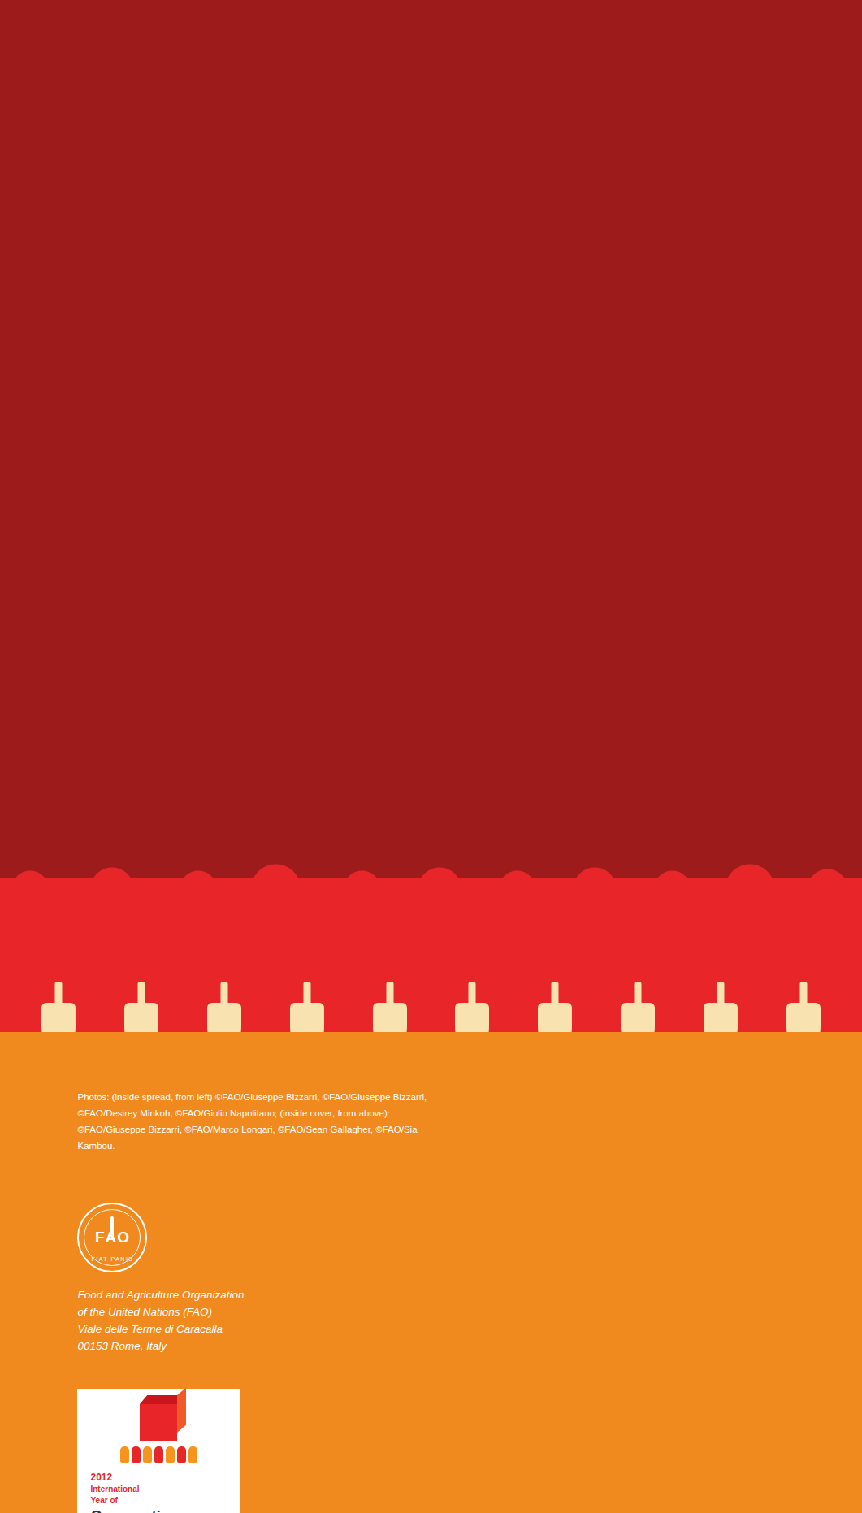Photos: (inside spread, from left) ©FAO/Giuseppe Bizzarri, ©FAO/Giuseppe Bizzarri, ©FAO/Desirey Minkoh, ©FAO/Giulio Napolitano; (inside cover, from above): ©FAO/Giuseppe Bizzarri, ©FAO/Marco Longari, ©FAO/Sean Gallagher, ©FAO/Sia Kambou.
FAO FIAT PANIS
Food and Agriculture Organization
of the United Nations (FAO)
Viale delle Terme di Caracalla
00153 Rome, Italy
2012 International
Year of
Cooperatives